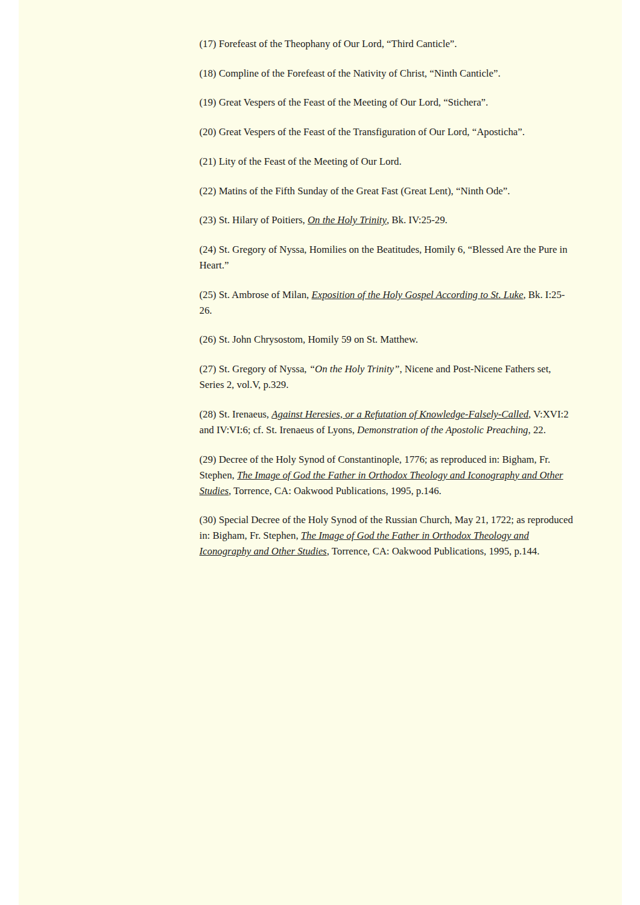(17) Forefeast of the Theophany of Our Lord, “Third Canticle”.
(18) Compline of the Forefeast of the Nativity of Christ, “Ninth Canticle”.
(19) Great Vespers of the Feast of the Meeting of Our Lord, “Stichera”.
(20) Great Vespers of the Feast of the Transfiguration of Our Lord, “Aposticha”.
(21) Lity of the Feast of the Meeting of Our Lord.
(22) Matins of the Fifth Sunday of the Great Fast (Great Lent), “Ninth Ode”.
(23) St. Hilary of Poitiers, On the Holy Trinity, Bk. IV:25-29.
(24) St. Gregory of Nyssa, Homilies on the Beatitudes, Homily 6, “Blessed Are the Pure in Heart.”
(25) St. Ambrose of Milan, Exposition of the Holy Gospel According to St. Luke, Bk. I:25-26.
(26) St. John Chrysostom, Homily 59 on St. Matthew.
(27) St. Gregory of Nyssa, “On the Holy Trinity”, Nicene and Post-Nicene Fathers set, Series 2, vol.V, p.329.
(28) St. Irenaeus, Against Heresies, or a Refutation of Knowledge-Falsely-Called, V:XVI:2 and IV:VI:6; cf. St. Irenaeus of Lyons, Demonstration of the Apostolic Preaching, 22.
(29) Decree of the Holy Synod of Constantinople, 1776; as reproduced in: Bigham, Fr. Stephen, The Image of God the Father in Orthodox Theology and Iconography and Other Studies, Torrence, CA: Oakwood Publications, 1995, p.146.
(30) Special Decree of the Holy Synod of the Russian Church, May 21, 1722; as reproduced in: Bigham, Fr. Stephen, The Image of God the Father in Orthodox Theology and Iconography and Other Studies, Torrence, CA: Oakwood Publications, 1995, p.144.